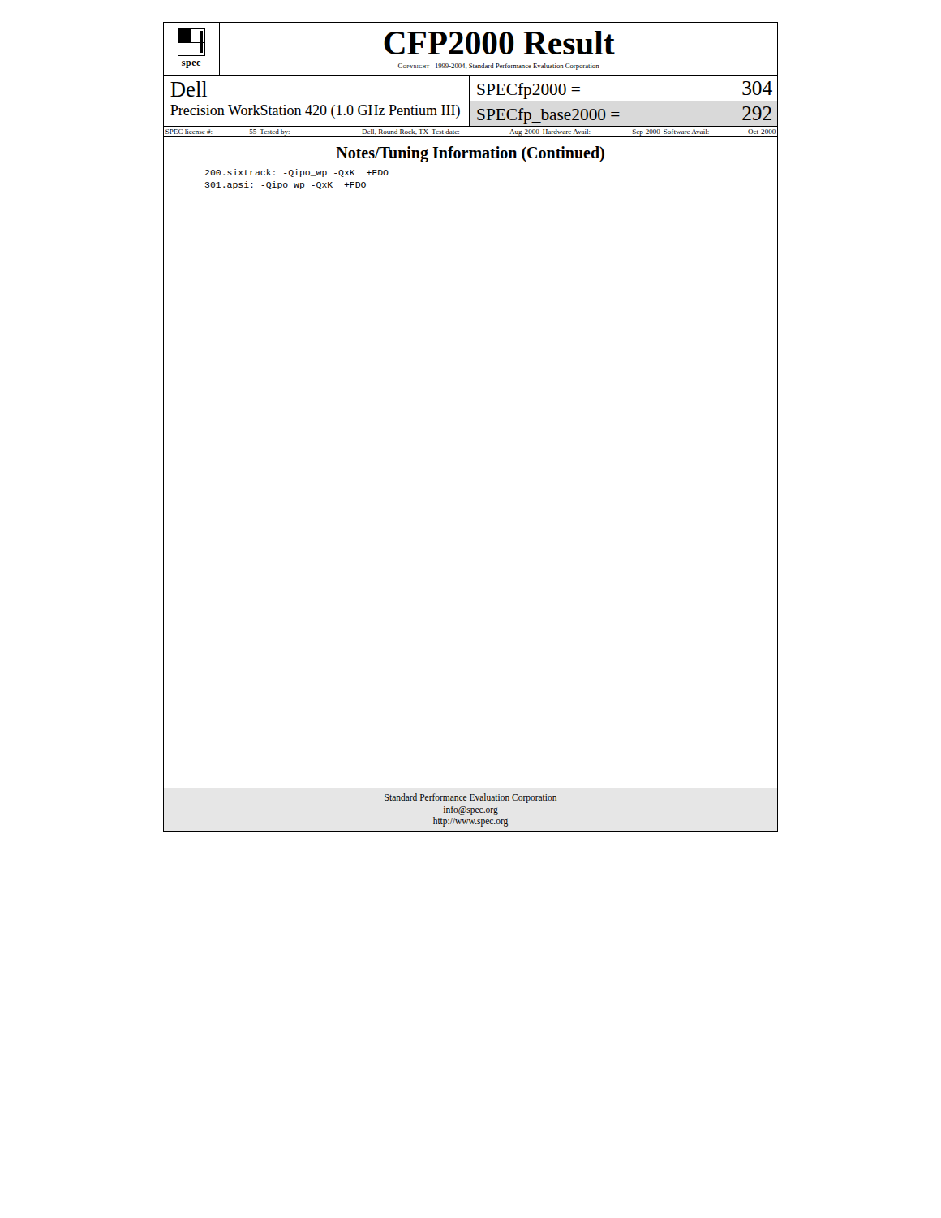spec
CFP2000 Result
Copyright 1999-2004, Standard Performance Evaluation Corporation
Dell
Precision WorkStation 420 (1.0 GHz Pentium III)
SPECfp2000 = 304
SPECfp_base2000 = 292
SPEC license #:
55
Tested by:
Dell, Round Rock, TX
Test date:
Aug-2000
Hardware Avail:
Sep-2000
Software Avail:
Oct-2000
Notes/Tuning Information (Continued)
200.sixtrack: -Qipo_wp -QxK  +FDO
301.apsi: -Qipo_wp -QxK  +FDO
Standard Performance Evaluation Corporation
info@spec.org
http://www.spec.org